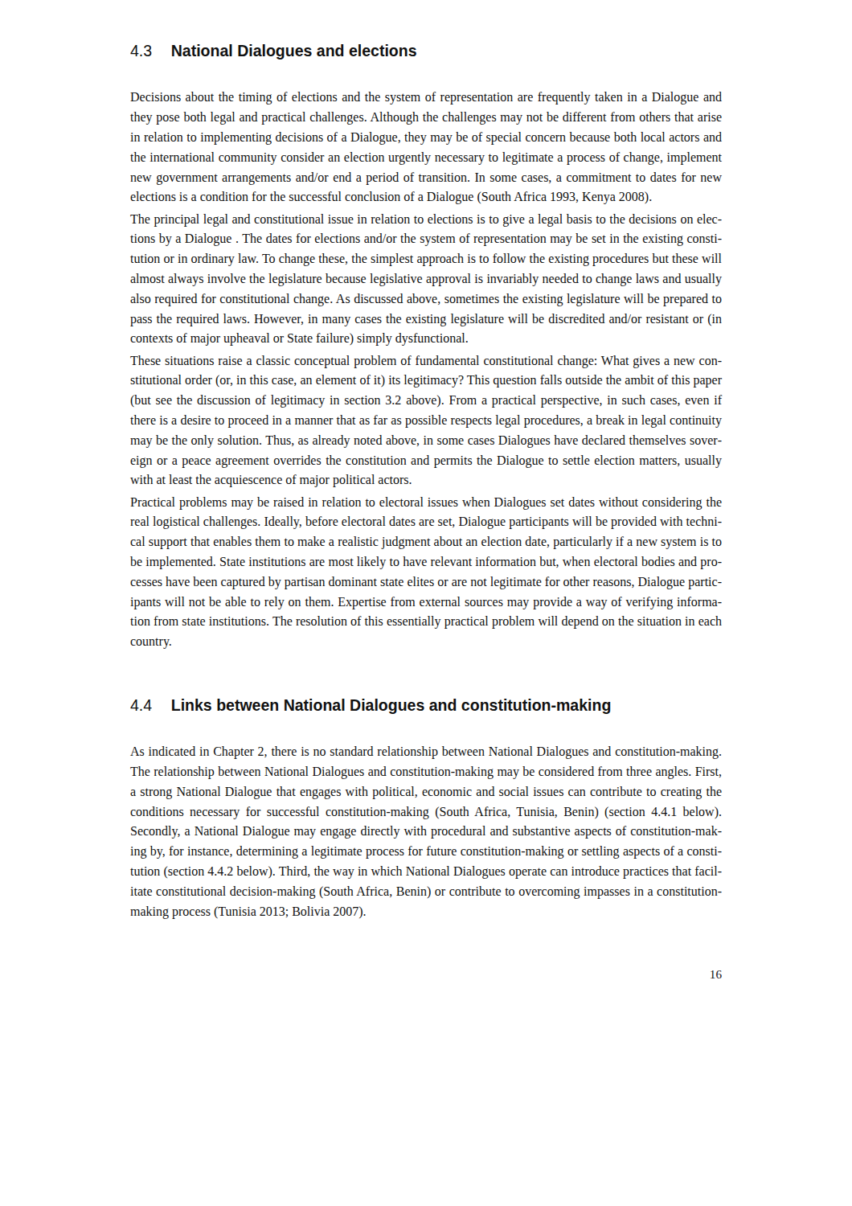4.3 National Dialogues and elections
Decisions about the timing of elections and the system of representation are frequently taken in a Dialogue and they pose both legal and practical challenges. Although the challenges may not be different from others that arise in relation to implementing decisions of a Dialogue, they may be of special concern because both local actors and the international community consider an election urgently necessary to legitimate a process of change, implement new government arrangements and/or end a period of transition. In some cases, a commitment to dates for new elections is a condition for the successful conclusion of a Dialogue (South Africa 1993, Kenya 2008).
The principal legal and constitutional issue in relation to elections is to give a legal basis to the decisions on elections by a Dialogue . The dates for elections and/or the system of representation may be set in the existing constitution or in ordinary law. To change these, the simplest approach is to follow the existing procedures but these will almost always involve the legislature because legislative approval is invariably needed to change laws and usually also required for constitutional change. As discussed above, sometimes the existing legislature will be prepared to pass the required laws. However, in many cases the existing legislature will be discredited and/or resistant or (in contexts of major upheaval or State failure) simply dysfunctional.
These situations raise a classic conceptual problem of fundamental constitutional change: What gives a new constitutional order (or, in this case, an element of it) its legitimacy? This question falls outside the ambit of this paper (but see the discussion of legitimacy in section 3.2 above). From a practical perspective, in such cases, even if there is a desire to proceed in a manner that as far as possible respects legal procedures, a break in legal continuity may be the only solution. Thus, as already noted above, in some cases Dialogues have declared themselves sovereign or a peace agreement overrides the constitution and permits the Dialogue to settle election matters, usually with at least the acquiescence of major political actors.
Practical problems may be raised in relation to electoral issues when Dialogues set dates without considering the real logistical challenges. Ideally, before electoral dates are set, Dialogue participants will be provided with technical support that enables them to make a realistic judgment about an election date, particularly if a new system is to be implemented. State institutions are most likely to have relevant information but, when electoral bodies and processes have been captured by partisan dominant state elites or are not legitimate for other reasons, Dialogue participants will not be able to rely on them. Expertise from external sources may provide a way of verifying information from state institutions. The resolution of this essentially practical problem will depend on the situation in each country.
4.4 Links between National Dialogues and constitution-making
As indicated in Chapter 2, there is no standard relationship between National Dialogues and constitution-making. The relationship between National Dialogues and constitution-making may be considered from three angles. First, a strong National Dialogue that engages with political, economic and social issues can contribute to creating the conditions necessary for successful constitution-making (South Africa, Tunisia, Benin) (section 4.4.1 below). Secondly, a National Dialogue may engage directly with procedural and substantive aspects of constitution-making by, for instance, determining a legitimate process for future constitution-making or settling aspects of a constitution (section 4.4.2 below). Third, the way in which National Dialogues operate can introduce practices that facilitate constitutional decision-making (South Africa, Benin) or contribute to overcoming impasses in a constitution-making process (Tunisia 2013; Bolivia 2007).
16